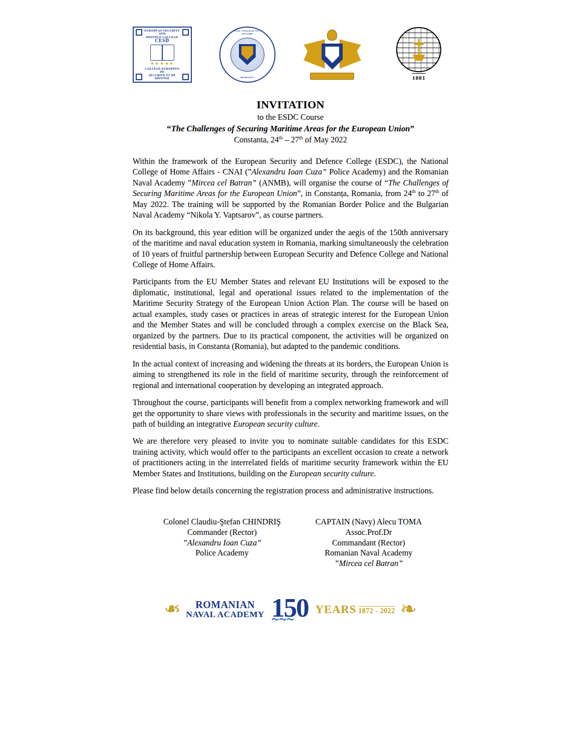EUROPEAN SECURITY AND
DEFENCE COLLEGE
CESD
★ ★ ★ ★ ★
COLLÈGE EUROPÉEN DE
SÉCURITÉ ET DE DÉFENSE
NATIONAL COLLEGE OF HOME AFFAIRS
ROMANIA
1881
INVITATION
to the ESDC Course
“The Challenges of Securing Maritime Areas for the European Union”
Constanta, 24th – 27th of May 2022
Within the framework of the European Security and Defence College (ESDC), the National College of Home Affairs - CNAI (”Alexandru Ioan Cuza” Police Academy) and the Romanian Naval Academy ”Mircea cel Batran” (ANMB), will organise the course of “The Challenges of Securing Maritime Areas for the European Union”, in Constanța, Romania, from 24th to 27th of May 2022. The training will be supported by the Romanian Border Police and the Bulgarian Naval Academy “Nikola Y. Vaptsarov”, as course partners.
On its background, this year edition will be organized under the aegis of the 150th anniversary of the maritime and naval education system in Romania, marking simultaneously the celebration of 10 years of fruitful partnership between European Security and Defence College and National College of Home Affairs.
Participants from the EU Member States and relevant EU Institutions will be exposed to the diplomatic, institutional, legal and operational issues related to the implementation of the Maritime Security Strategy of the European Union Action Plan. The course will be based on actual examples, study cases or practices in areas of strategic interest for the European Union and the Member States and will be concluded through a complex exercise on the Black Sea, organized by the partners. Due to its practical component, the activities will be organized on residential basis, in Constanta (Romania), but adapted to the pandemic conditions.
In the actual context of increasing and widening the threats at its borders, the European Union is aiming to strengthened its role in the field of maritime security, through the reinforcement of regional and international cooperation by developing an integrated approach.
Throughout the course, participants will benefit from a complex networking framework and will get the opportunity to share views with professionals in the security and maritime issues, on the path of building an integrative European security culture.
We are therefore very pleased to invite you to nominate suitable candidates for this ESDC training activity, which would offer to the participants an excellent occasion to create a network of practitioners acting in the interrelated fields of maritime security framework within the EU Member States and Institutions, building on the European security culture.
Please find below details concerning the registration process and administrative instructions.
Colonel Claudiu-Ştefan CHINDRIŞ
Commander (Rector)
”Alexandru Ioan Cuza”
Police Academy
CAPTAIN (Navy) Alecu TOMA
Assoc.Prof.Dr
Commandant (Rector)
Romanian Naval Academy
”Mircea cel Batran”
❧ ROMANIANNAVAL ACADEMY 150〜〜〜 YEARS 1872 - 2022 ❧